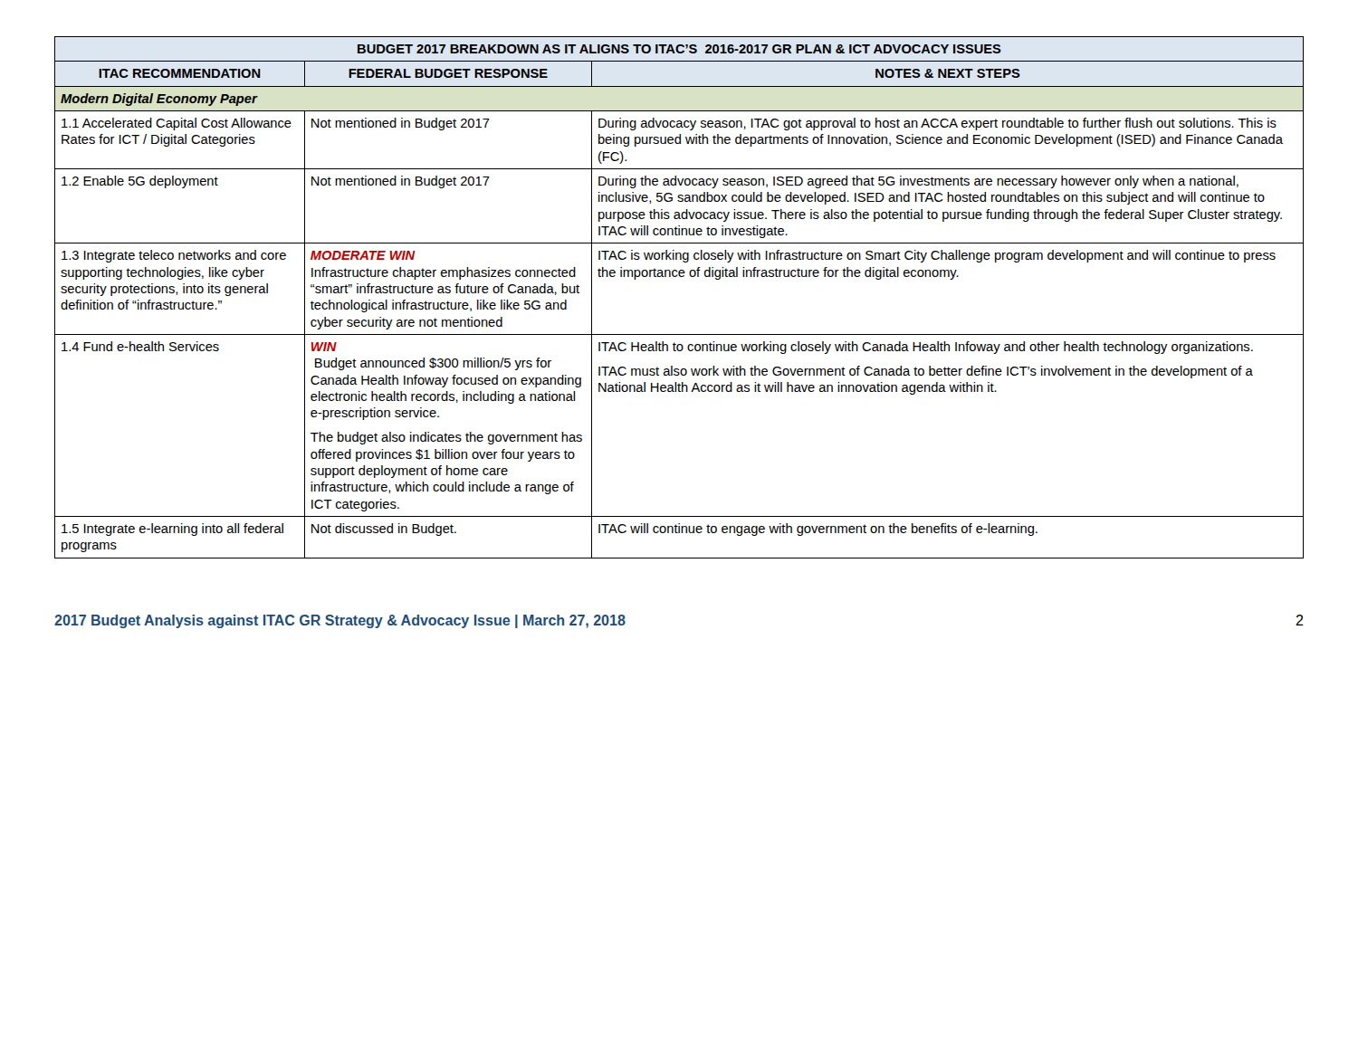| BUDGET 2017 BREAKDOWN AS IT ALIGNS TO ITAC’S 2016-2017 GR PLAN & ICT ADVOCACY ISSUES |
| --- |
| ITAC RECOMMENDATION | FEDERAL BUDGET RESPONSE | NOTES & NEXT STEPS |
| Modern Digital Economy Paper |
| 1.1 Accelerated Capital Cost Allowance Rates for ICT / Digital Categories | Not mentioned in Budget 2017 | During advocacy season, ITAC got approval to host an ACCA expert roundtable to further flush out solutions. This is being pursued with the departments of Innovation, Science and Economic Development (ISED) and Finance Canada (FC). |
| 1.2 Enable 5G deployment | Not mentioned in Budget 2017 | During the advocacy season, ISED agreed that 5G investments are necessary however only when a national, inclusive, 5G sandbox could be developed. ISED and ITAC hosted roundtables on this subject and will continue to purpose this advocacy issue. There is also the potential to pursue funding through the federal Super Cluster strategy. ITAC will continue to investigate. |
| 1.3 Integrate teleco networks and core supporting technologies, like cyber security protections, into its general definition of “infrastructure.” | MODERATE WIN Infrastructure chapter emphasizes connected “smart” infrastructure as future of Canada, but technological infrastructure, like like 5G and cyber security are not mentioned | ITAC is working closely with Infrastructure on Smart City Challenge program development and will continue to press the importance of digital infrastructure for the digital economy. |
| 1.4 Fund e-health Services | WIN Budget announced $300 million/5 yrs for Canada Health Infoway focused on expanding electronic health records, including a national e-prescription service. The budget also indicates the government has offered provinces $1 billion over four years to support deployment of home care infrastructure, which could include a range of ICT categories. | ITAC Health to continue working closely with Canada Health Infoway and other health technology organizations. ITAC must also work with the Government of Canada to better define ICT’s involvement in the development of a National Health Accord as it will have an innovation agenda within it. |
| 1.5 Integrate e-learning into all federal programs | Not discussed in Budget. | ITAC will continue to engage with government on the benefits of e-learning. |
2017 Budget Analysis against ITAC GR Strategy & Advocacy Issue | March 27, 2018 2